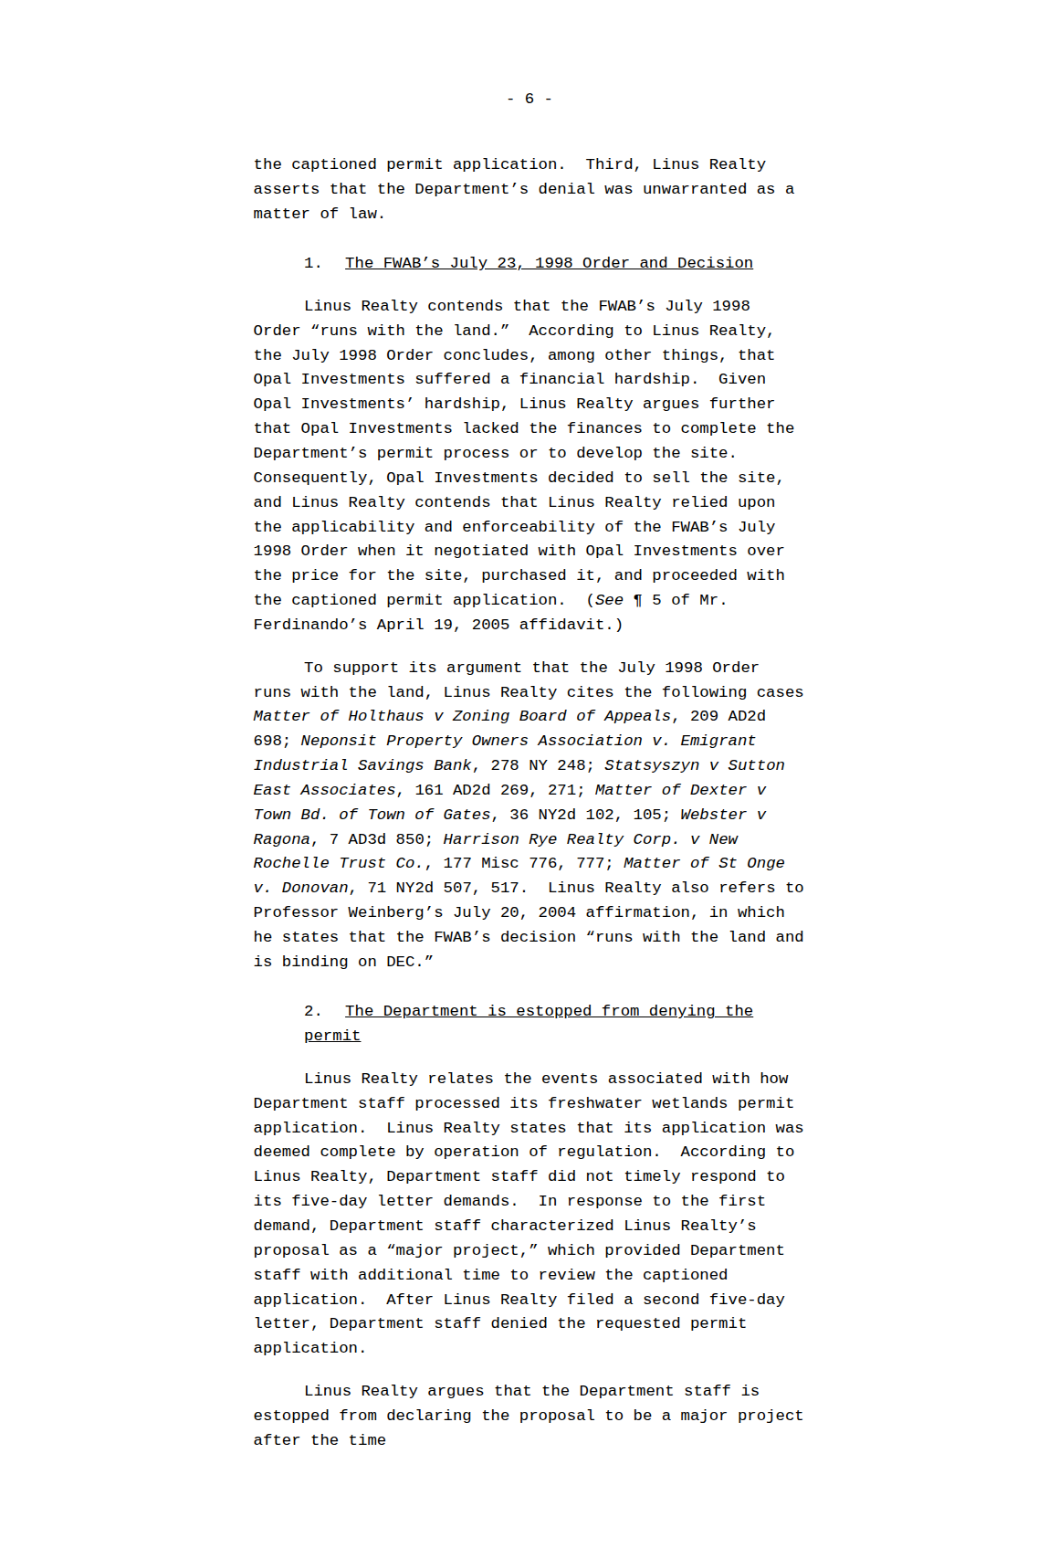- 6 -
the captioned permit application. Third, Linus Realty asserts that the Department’s denial was unwarranted as a matter of law.
1. The FWAB’s July 23, 1998 Order and Decision
Linus Realty contends that the FWAB’s July 1998 Order “runs with the land.” According to Linus Realty, the July 1998 Order concludes, among other things, that Opal Investments suffered a financial hardship. Given Opal Investments’ hardship, Linus Realty argues further that Opal Investments lacked the finances to complete the Department’s permit process or to develop the site. Consequently, Opal Investments decided to sell the site, and Linus Realty contends that Linus Realty relied upon the applicability and enforceability of the FWAB’s July 1998 Order when it negotiated with Opal Investments over the price for the site, purchased it, and proceeded with the captioned permit application. (See ¶ 5 of Mr. Ferdinando’s April 19, 2005 affidavit.)
To support its argument that the July 1998 Order runs with the land, Linus Realty cites the following cases Matter of Holthaus v Zoning Board of Appeals, 209 AD2d 698; Neponsit Property Owners Association v. Emigrant Industrial Savings Bank, 278 NY 248; Statsyszyn v Sutton East Associates, 161 AD2d 269, 271; Matter of Dexter v Town Bd. of Town of Gates, 36 NY2d 102, 105; Webster v Ragona, 7 AD3d 850; Harrison Rye Realty Corp. v New Rochelle Trust Co., 177 Misc 776, 777; Matter of St Onge v. Donovan, 71 NY2d 507, 517. Linus Realty also refers to Professor Weinberg’s July 20, 2004 affirmation, in which he states that the FWAB’s decision “runs with the land and is binding on DEC.”
2. The Department is estopped from denying the permit
Linus Realty relates the events associated with how Department staff processed its freshwater wetlands permit application. Linus Realty states that its application was deemed complete by operation of regulation. According to Linus Realty, Department staff did not timely respond to its five-day letter demands. In response to the first demand, Department staff characterized Linus Realty’s proposal as a “major project,” which provided Department staff with additional time to review the captioned application. After Linus Realty filed a second five-day letter, Department staff denied the requested permit application.
Linus Realty argues that the Department staff is estopped from declaring the proposal to be a major project after the time